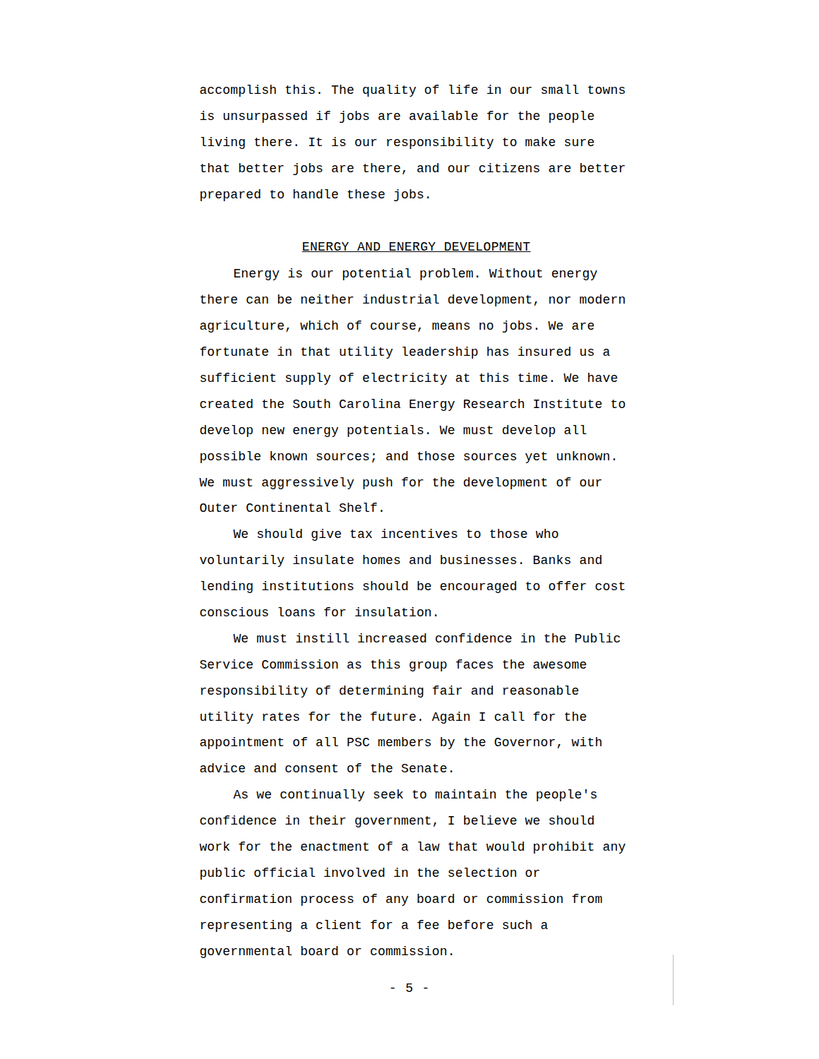accomplish this. The quality of life in our small towns is unsurpassed if jobs are available for the people living there. It is our responsibility to make sure that better jobs are there, and our citizens are better prepared to handle these jobs.
ENERGY AND ENERGY DEVELOPMENT
Energy is our potential problem. Without energy there can be neither industrial development, nor modern agriculture, which of course, means no jobs. We are fortunate in that utility leadership has insured us a sufficient supply of electricity at this time. We have created the South Carolina Energy Research Institute to develop new energy potentials. We must develop all possible known sources; and those sources yet unknown. We must aggressively push for the development of our Outer Continental Shelf.
We should give tax incentives to those who voluntarily insulate homes and businesses. Banks and lending institutions should be encouraged to offer cost conscious loans for insulation.
We must instill increased confidence in the Public Service Commission as this group faces the awesome responsibility of determining fair and reasonable utility rates for the future. Again I call for the appointment of all PSC members by the Governor, with advice and consent of the Senate.
As we continually seek to maintain the people's confidence in their government, I believe we should work for the enactment of a law that would prohibit any public official involved in the selection or confirmation process of any board or commission from representing a client for a fee before such a governmental board or commission.
- 5 -